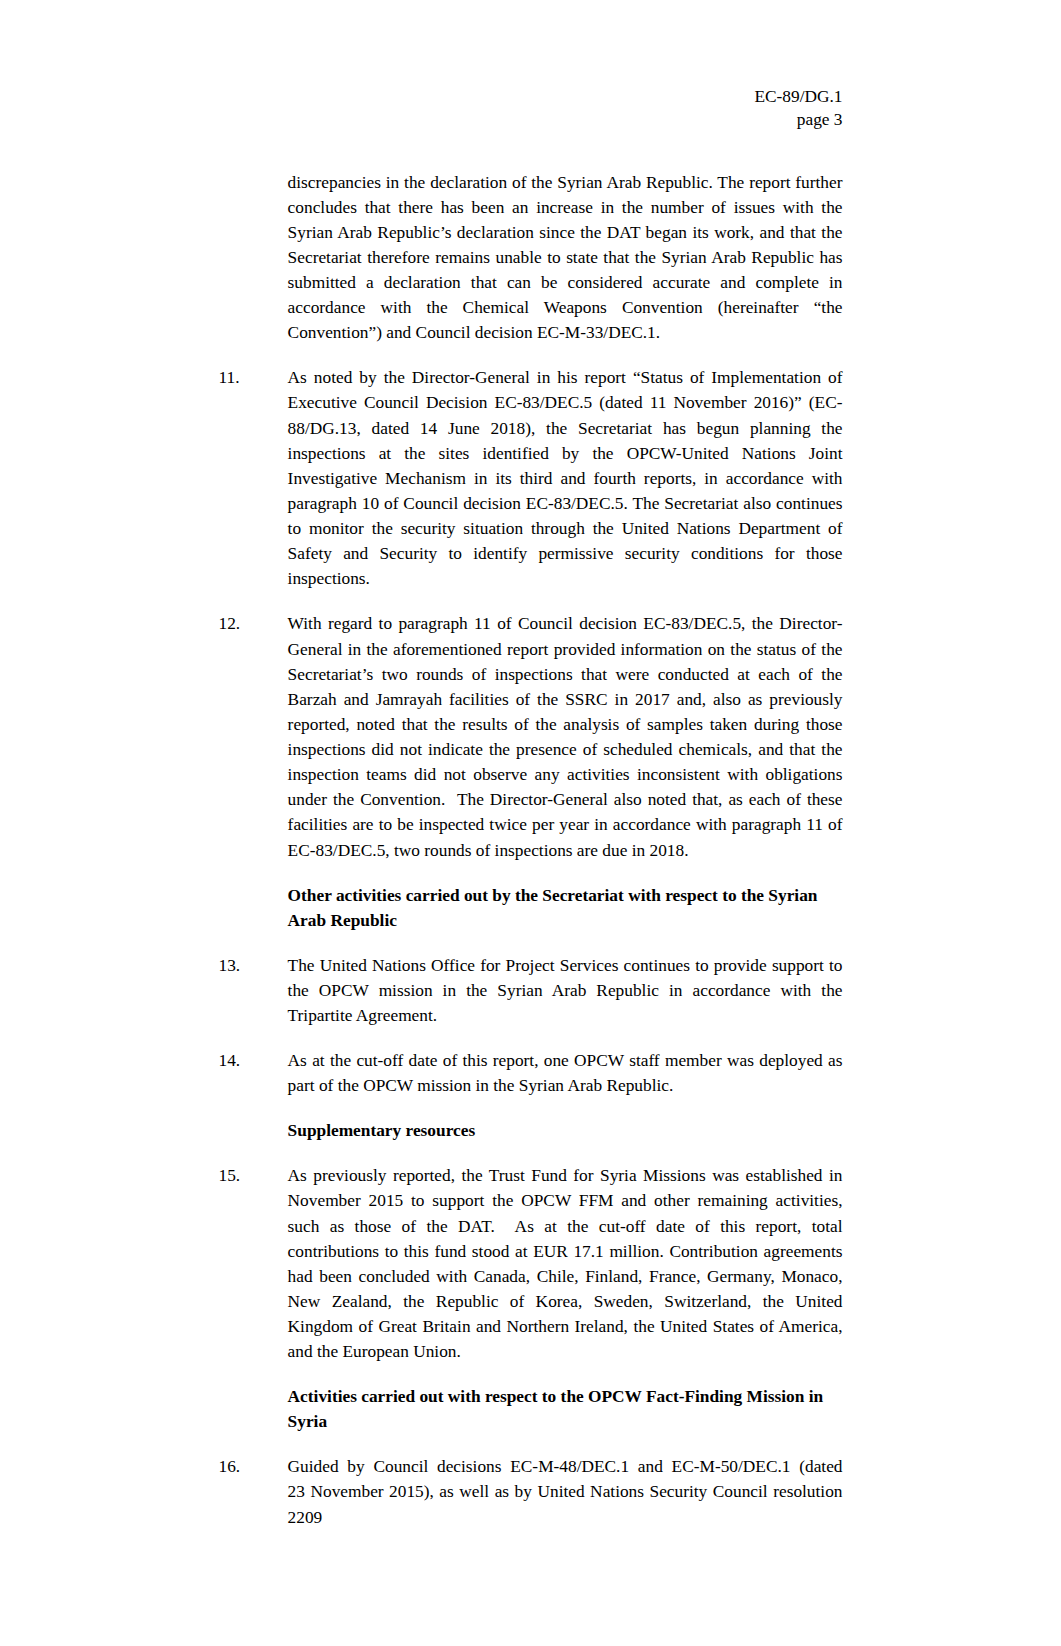EC-89/DG.1
page 3
discrepancies in the declaration of the Syrian Arab Republic. The report further concludes that there has been an increase in the number of issues with the Syrian Arab Republic’s declaration since the DAT began its work, and that the Secretariat therefore remains unable to state that the Syrian Arab Republic has submitted a declaration that can be considered accurate and complete in accordance with the Chemical Weapons Convention (hereinafter “the Convention”) and Council decision EC-M-33/DEC.1.
11.
As noted by the Director-General in his report “Status of Implementation of Executive Council Decision EC-83/DEC.5 (dated 11 November 2016)” (EC-88/DG.13, dated 14 June 2018), the Secretariat has begun planning the inspections at the sites identified by the OPCW-United Nations Joint Investigative Mechanism in its third and fourth reports, in accordance with paragraph 10 of Council decision EC-83/DEC.5. The Secretariat also continues to monitor the security situation through the United Nations Department of Safety and Security to identify permissive security conditions for those inspections.
12.
With regard to paragraph 11 of Council decision EC-83/DEC.5, the Director-General in the aforementioned report provided information on the status of the Secretariat’s two rounds of inspections that were conducted at each of the Barzah and Jamrayah facilities of the SSRC in 2017 and, also as previously reported, noted that the results of the analysis of samples taken during those inspections did not indicate the presence of scheduled chemicals, and that the inspection teams did not observe any activities inconsistent with obligations under the Convention. The Director-General also noted that, as each of these facilities are to be inspected twice per year in accordance with paragraph 11 of EC-83/DEC.5, two rounds of inspections are due in 2018.
Other activities carried out by the Secretariat with respect to the Syrian Arab Republic
13.
The United Nations Office for Project Services continues to provide support to the OPCW mission in the Syrian Arab Republic in accordance with the Tripartite Agreement.
14.
As at the cut-off date of this report, one OPCW staff member was deployed as part of the OPCW mission in the Syrian Arab Republic.
Supplementary resources
15.
As previously reported, the Trust Fund for Syria Missions was established in November 2015 to support the OPCW FFM and other remaining activities, such as those of the DAT. As at the cut-off date of this report, total contributions to this fund stood at EUR 17.1 million. Contribution agreements had been concluded with Canada, Chile, Finland, France, Germany, Monaco, New Zealand, the Republic of Korea, Sweden, Switzerland, the United Kingdom of Great Britain and Northern Ireland, the United States of America, and the European Union.
Activities carried out with respect to the OPCW Fact-Finding Mission in Syria
16.
Guided by Council decisions EC-M-48/DEC.1 and EC-M-50/DEC.1 (dated 23 November 2015), as well as by United Nations Security Council resolution 2209